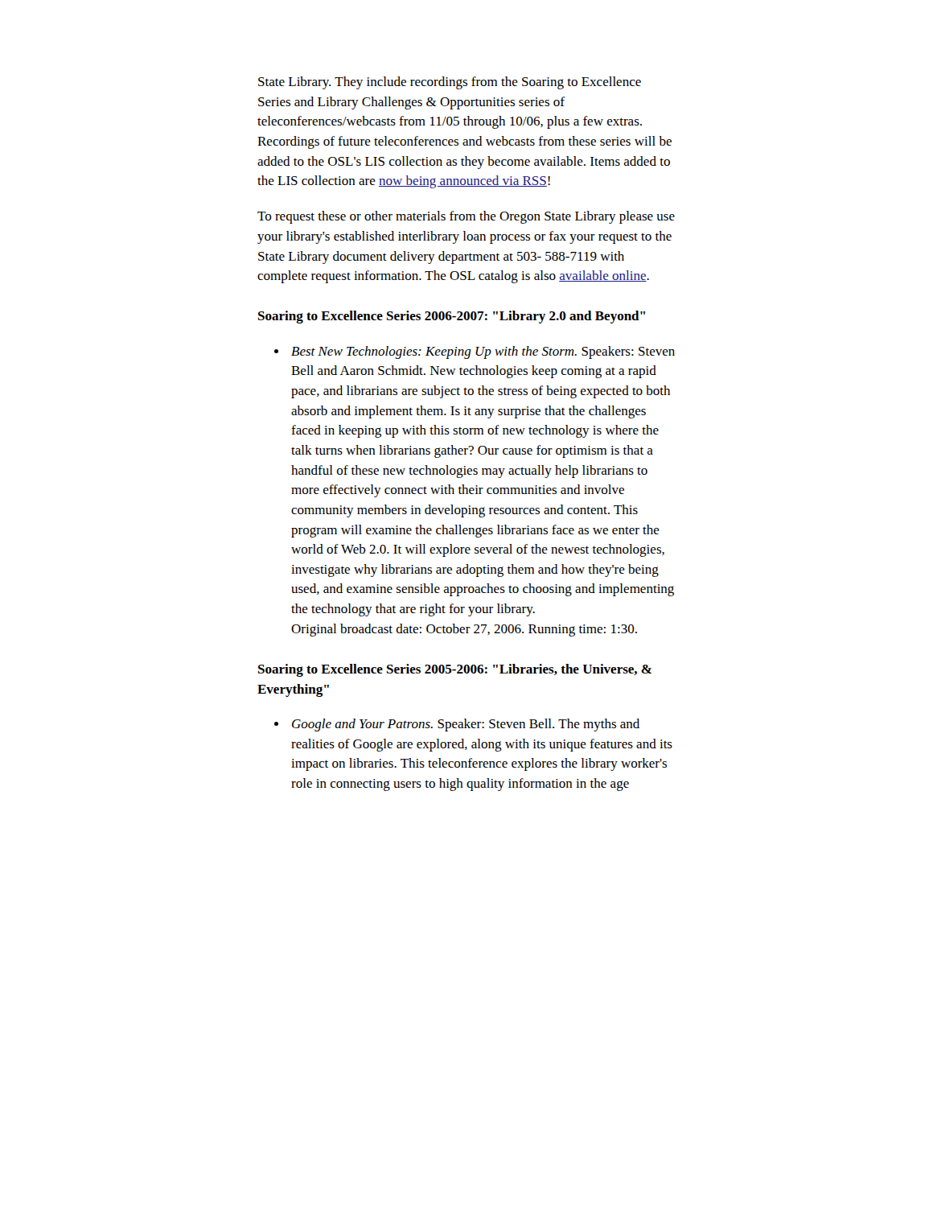State Library. They include recordings from the Soaring to Excellence Series and Library Challenges & Opportunities series of teleconferences/webcasts from 11/05 through 10/06, plus a few extras. Recordings of future teleconferences and webcasts from these series will be added to the OSL's LIS collection as they become available. Items added to the LIS collection are now being announced via RSS!
To request these or other materials from the Oregon State Library please use your library's established interlibrary loan process or fax your request to the State Library document delivery department at 503- 588-7119 with complete request information. The OSL catalog is also available online.
Soaring to Excellence Series 2006-2007: "Library 2.0 and Beyond"
Best New Technologies: Keeping Up with the Storm. Speakers: Steven Bell and Aaron Schmidt. New technologies keep coming at a rapid pace, and librarians are subject to the stress of being expected to both absorb and implement them. Is it any surprise that the challenges faced in keeping up with this storm of new technology is where the talk turns when librarians gather? Our cause for optimism is that a handful of these new technologies may actually help librarians to more effectively connect with their communities and involve community members in developing resources and content. This program will examine the challenges librarians face as we enter the world of Web 2.0. It will explore several of the newest technologies, investigate why librarians are adopting them and how they're being used, and examine sensible approaches to choosing and implementing the technology that are right for your library.
Original broadcast date: October 27, 2006. Running time: 1:30.
Soaring to Excellence Series 2005-2006: "Libraries, the Universe, & Everything"
Google and Your Patrons. Speaker: Steven Bell. The myths and realities of Google are explored, along with its unique features and its impact on libraries. This teleconference explores the library worker's role in connecting users to high quality information in the age